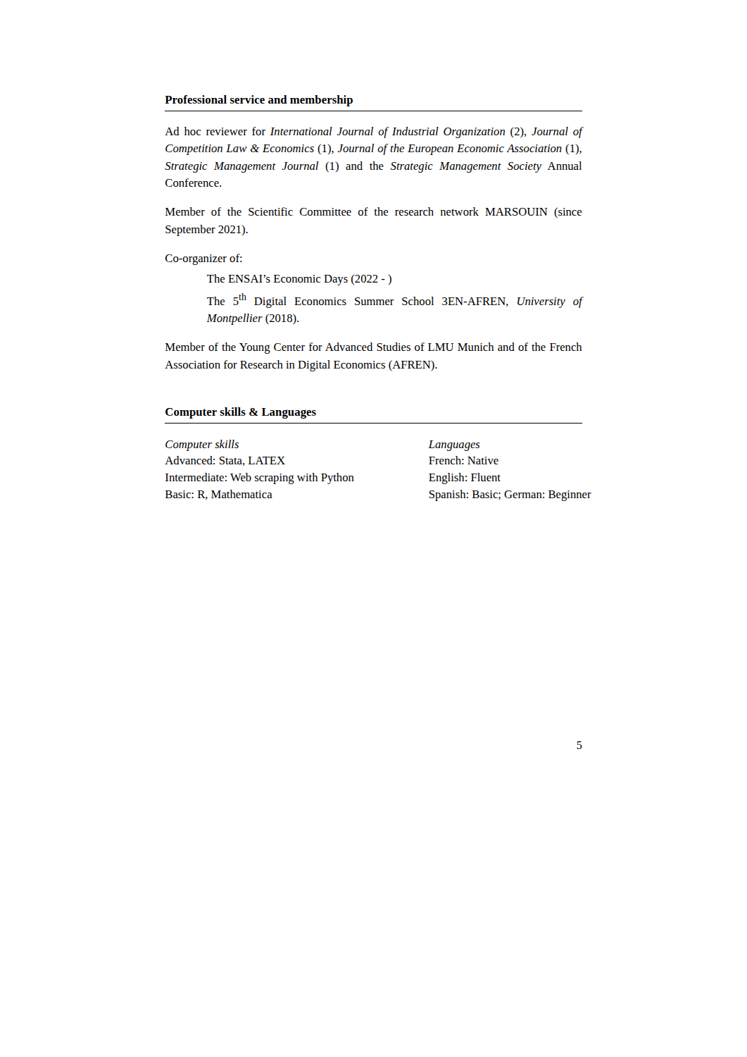Professional service and membership
Ad hoc reviewer for International Journal of Industrial Organization (2), Journal of Competition Law & Economics (1), Journal of the European Economic Association (1), Strategic Management Journal (1) and the Strategic Management Society Annual Conference.
Member of the Scientific Committee of the research network MARSOUIN (since September 2021).
Co-organizer of:
The ENSAI’s Economic Days (2022 - )
The 5th Digital Economics Summer School 3EN-AFREN, University of Montpellier (2018).
Member of the Young Center for Advanced Studies of LMU Munich and of the French Association for Research in Digital Economics (AFREN).
Computer skills & Languages
Computer skills
Advanced: Stata, LATEX
Intermediate: Web scraping with Python
Basic: R, Mathematica
Languages
French: Native
English: Fluent
Spanish: Basic; German: Beginner
5